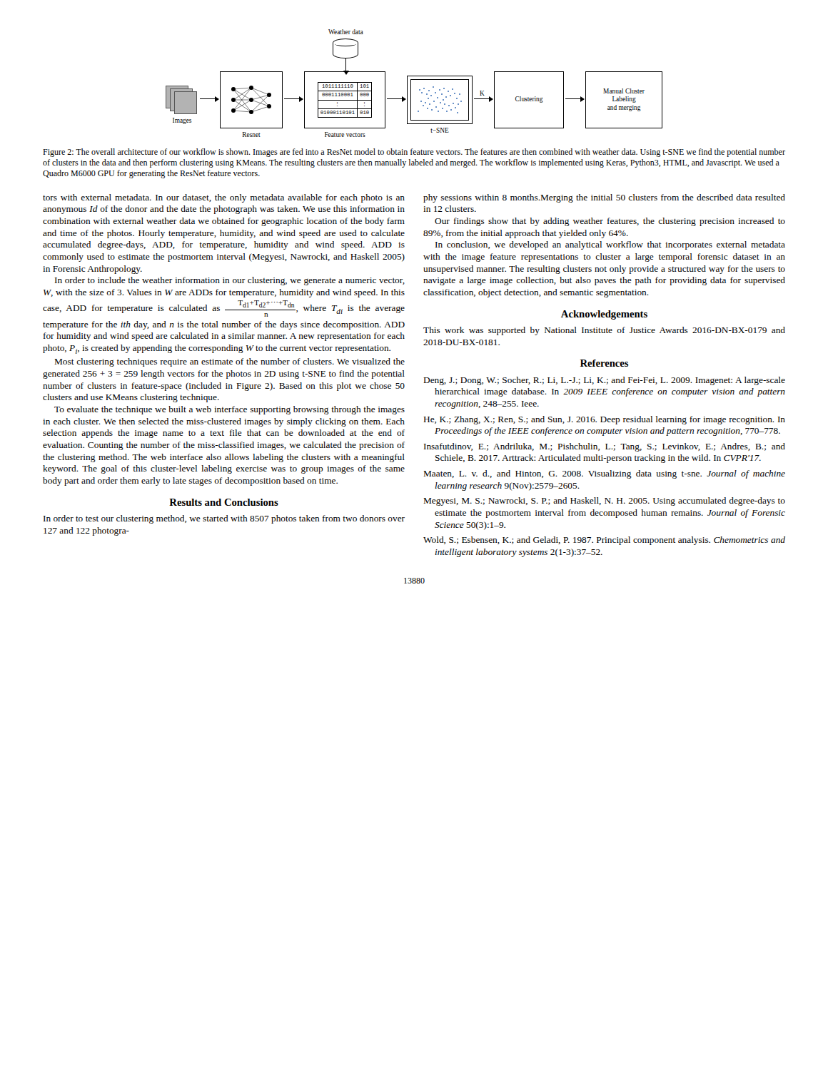Weather data
Images
Resnet
| 1011111110 | 101 |
| 0001110001 | 000 |
| ⋮ | ⋮ |
| 01000110101 | 010 |
Feature vectors
t−SNE
K
Clustering
Manual Cluster
Labeling
and merging
Figure 2: The overall architecture of our workflow is shown. Images are fed into a ResNet model to obtain feature vectors. The features are then combined with weather data. Using t-SNE we find the potential number of clusters in the data and then perform clustering using KMeans. The resulting clusters are then manually labeled and merged. The workflow is implemented using Keras, Python3, HTML, and Javascript. We used a Quadro M6000 GPU for generating the ResNet feature vectors.
tors with external metadata. In our dataset, the only metadata available for each photo is an anonymous Id of the donor and the date the photograph was taken. We use this information in combination with external weather data we obtained for geographic location of the body farm and time of the photos. Hourly temperature, humidity, and wind speed are used to calculate accumulated degree-days, ADD, for temperature, humidity and wind speed. ADD is commonly used to estimate the postmortem interval (Megyesi, Nawrocki, and Haskell 2005) in Forensic Anthropology.
In order to include the weather information in our clustering, we generate a numeric vector, W, with the size of 3. Values in W are ADDs for temperature, humidity and wind speed. In this case, ADD for temperature is calculated as Td1+Td2+⋯+Tdn n, where Tdi is the average temperature for the ith day, and n is the total number of the days since decomposition. ADD for humidity and wind speed are calculated in a similar manner. A new representation for each photo, Pi, is created by appending the corresponding W to the current vector representation.
Most clustering techniques require an estimate of the number of clusters. We visualized the generated 256 + 3 = 259 length vectors for the photos in 2D using t-SNE to find the potential number of clusters in feature-space (included in Figure 2). Based on this plot we chose 50 clusters and use KMeans clustering technique.
To evaluate the technique we built a web interface supporting browsing through the images in each cluster. We then selected the miss-clustered images by simply clicking on them. Each selection appends the image name to a text file that can be downloaded at the end of evaluation. Counting the number of the miss-classified images, we calculated the precision of the clustering method. The web interface also allows labeling the clusters with a meaningful keyword. The goal of this cluster-level labeling exercise was to group images of the same body part and order them early to late stages of decomposition based on time.
Results and Conclusions
In order to test our clustering method, we started with 8507 photos taken from two donors over 127 and 122 photogra-
phy sessions within 8 months.Merging the initial 50 clusters from the described data resulted in 12 clusters.
Our findings show that by adding weather features, the clustering precision increased to 89%, from the initial approach that yielded only 64%.
In conclusion, we developed an analytical workflow that incorporates external metadata with the image feature representations to cluster a large temporal forensic dataset in an unsupervised manner. The resulting clusters not only provide a structured way for the users to navigate a large image collection, but also paves the path for providing data for supervised classification, object detection, and semantic segmentation.
Acknowledgements
This work was supported by National Institute of Justice Awards 2016-DN-BX-0179 and 2018-DU-BX-0181.
References
Deng, J.; Dong, W.; Socher, R.; Li, L.-J.; Li, K.; and Fei-Fei, L. 2009. Imagenet: A large-scale hierarchical image database. In 2009 IEEE conference on computer vision and pattern recognition, 248–255. Ieee.
He, K.; Zhang, X.; Ren, S.; and Sun, J. 2016. Deep residual learning for image recognition. In Proceedings of the IEEE conference on computer vision and pattern recognition, 770–778.
Insafutdinov, E.; Andriluka, M.; Pishchulin, L.; Tang, S.; Levinkov, E.; Andres, B.; and Schiele, B. 2017. Arttrack: Articulated multi-person tracking in the wild. In CVPR'17.
Maaten, L. v. d., and Hinton, G. 2008. Visualizing data using t-sne. Journal of machine learning research 9(Nov):2579–2605.
Megyesi, M. S.; Nawrocki, S. P.; and Haskell, N. H. 2005. Using accumulated degree-days to estimate the postmortem interval from decomposed human remains. Journal of Forensic Science 50(3):1–9.
Wold, S.; Esbensen, K.; and Geladi, P. 1987. Principal component analysis. Chemometrics and intelligent laboratory systems 2(1-3):37–52.
13880